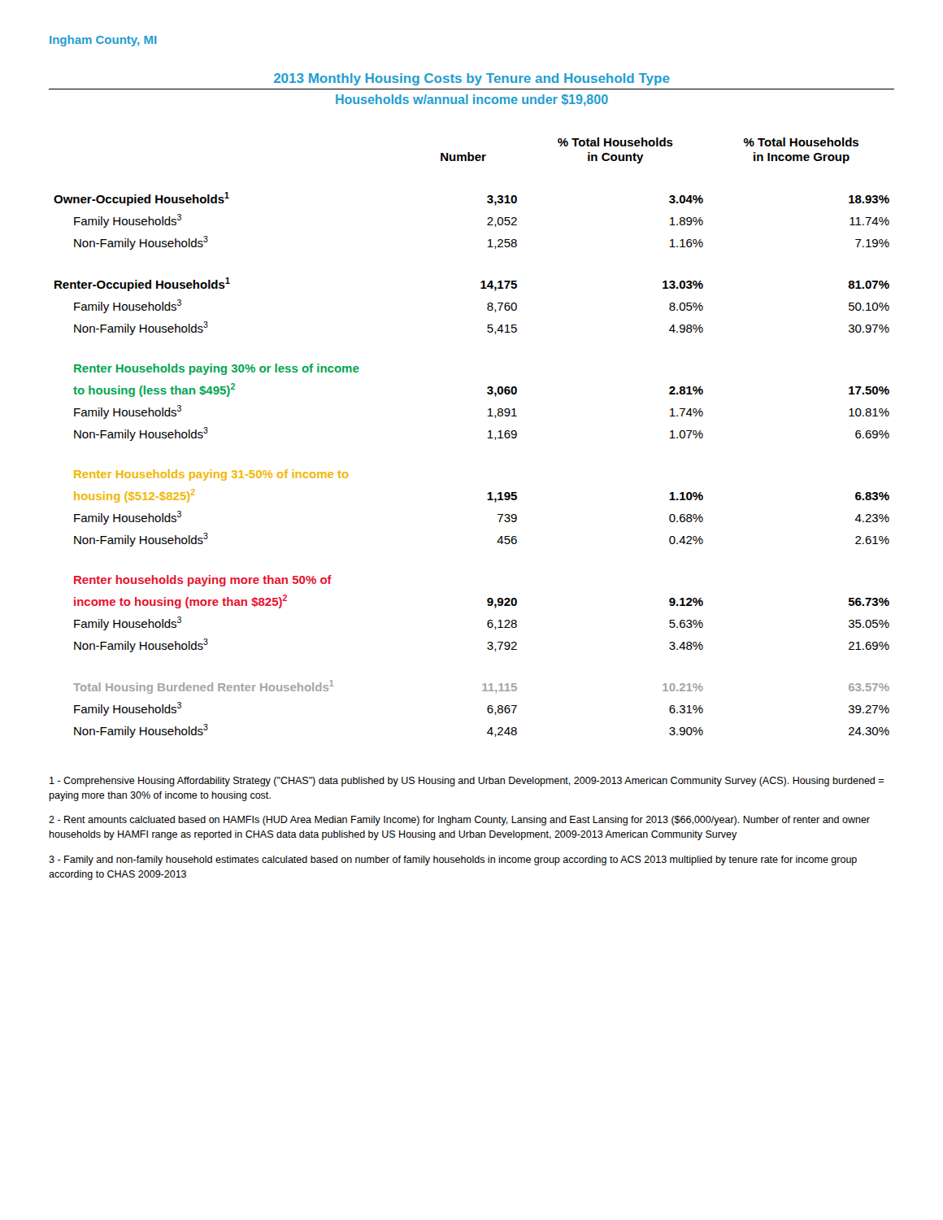Ingham County, MI
2013 Monthly Housing Costs by Tenure and Household Type
Households w/annual income under $19,800
| | Number | % Total Households in County | % Total Households in Income Group |
| --- | --- | --- | --- |
| Owner-Occupied Households 1 | 3,310 | 3.04% | 18.93% |
| Family Households 3 | 2,052 | 1.89% | 11.74% |
| Non-Family Households 3 | 1,258 | 1.16% | 7.19% |
| Renter-Occupied Households 1 | 14,175 | 13.03% | 81.07% |
| Family Households 3 | 8,760 | 8.05% | 50.10% |
| Non-Family Households 3 | 5,415 | 4.98% | 30.97% |
| Renter Households paying 30% or less of income | | | |
| to housing (less than $495) 2 | 3,060 | 2.81% | 17.50% |
| Family Households 3 | 1,891 | 1.74% | 10.81% |
| Non-Family Households 3 | 1,169 | 1.07% | 6.69% |
| Renter Households paying 31-50% of income to | | | |
| housing ($512-$825) 2 | 1,195 | 1.10% | 6.83% |
| Family Households 3 | 739 | 0.68% | 4.23% |
| Non-Family Households 3 | 456 | 0.42% | 2.61% |
| Renter households paying more than 50% of | | | |
| income to housing (more than $825) 2 | 9,920 | 9.12% | 56.73% |
| Family Households 3 | 6,128 | 5.63% | 35.05% |
| Non-Family Households 3 | 3,792 | 3.48% | 21.69% |
| Total Housing Burdened Renter Households 1 | 11,115 | 10.21% | 63.57% |
| Family Households 3 | 6,867 | 6.31% | 39.27% |
| Non-Family Households 3 | 4,248 | 3.90% | 24.30% |
1 - Comprehensive Housing Affordability Strategy ("CHAS") data published by US Housing and Urban Development, 2009-2013 American Community Survey (ACS). Housing burdened = paying more than 30% of income to housing cost.
2 - Rent amounts calcluated based on HAMFIs (HUD Area Median Family Income) for Ingham County, Lansing and East Lansing for 2013 ($66,000/year). Number of renter and owner households by HAMFI range as reported in CHAS data data published by US Housing and Urban Development, 2009-2013 American Community Survey
3 - Family and non-family household estimates calculated based on number of family households in income group according to ACS 2013 multiplied by tenure rate for income group according to CHAS 2009-2013